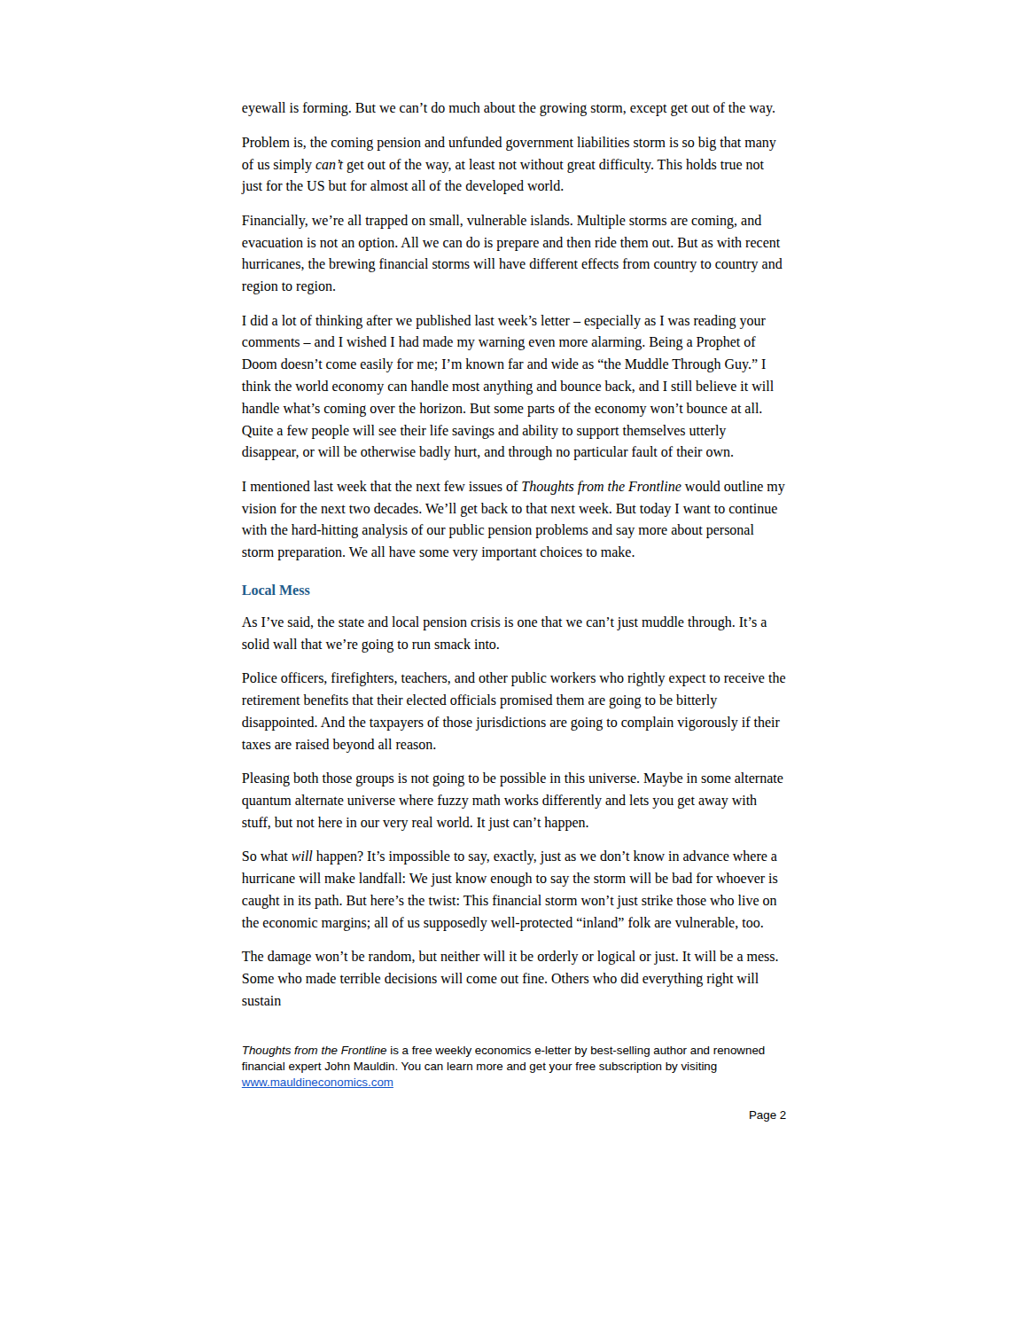eyewall is forming. But we can’t do much about the growing storm, except get out of the way.
Problem is, the coming pension and unfunded government liabilities storm is so big that many of us simply can’t get out of the way, at least not without great difficulty. This holds true not just for the US but for almost all of the developed world.
Financially, we’re all trapped on small, vulnerable islands. Multiple storms are coming, and evacuation is not an option. All we can do is prepare and then ride them out. But as with recent hurricanes, the brewing financial storms will have different effects from country to country and region to region.
I did a lot of thinking after we published last week’s letter – especially as I was reading your comments – and I wished I had made my warning even more alarming. Being a Prophet of Doom doesn’t come easily for me; I’m known far and wide as “the Muddle Through Guy.” I think the world economy can handle most anything and bounce back, and I still believe it will handle what’s coming over the horizon. But some parts of the economy won’t bounce at all. Quite a few people will see their life savings and ability to support themselves utterly disappear, or will be otherwise badly hurt, and through no particular fault of their own.
I mentioned last week that the next few issues of Thoughts from the Frontline would outline my vision for the next two decades. We’ll get back to that next week. But today I want to continue with the hard-hitting analysis of our public pension problems and say more about personal storm preparation. We all have some very important choices to make.
Local Mess
As I’ve said, the state and local pension crisis is one that we can’t just muddle through. It’s a solid wall that we’re going to run smack into.
Police officers, firefighters, teachers, and other public workers who rightly expect to receive the retirement benefits that their elected officials promised them are going to be bitterly disappointed. And the taxpayers of those jurisdictions are going to complain vigorously if their taxes are raised beyond all reason.
Pleasing both those groups is not going to be possible in this universe. Maybe in some alternate quantum alternate universe where fuzzy math works differently and lets you get away with stuff, but not here in our very real world. It just can’t happen.
So what will happen? It’s impossible to say, exactly, just as we don’t know in advance where a hurricane will make landfall: We just know enough to say the storm will be bad for whoever is caught in its path. But here’s the twist: This financial storm won’t just strike those who live on the economic margins; all of us supposedly well-protected “inland” folk are vulnerable, too.
The damage won’t be random, but neither will it be orderly or logical or just. It will be a mess. Some who made terrible decisions will come out fine. Others who did everything right will sustain
Thoughts from the Frontline is a free weekly economics e-letter by best-selling author and renowned financial expert John Mauldin. You can learn more and get your free subscription by visiting www.mauldineconomics.com
Page 2